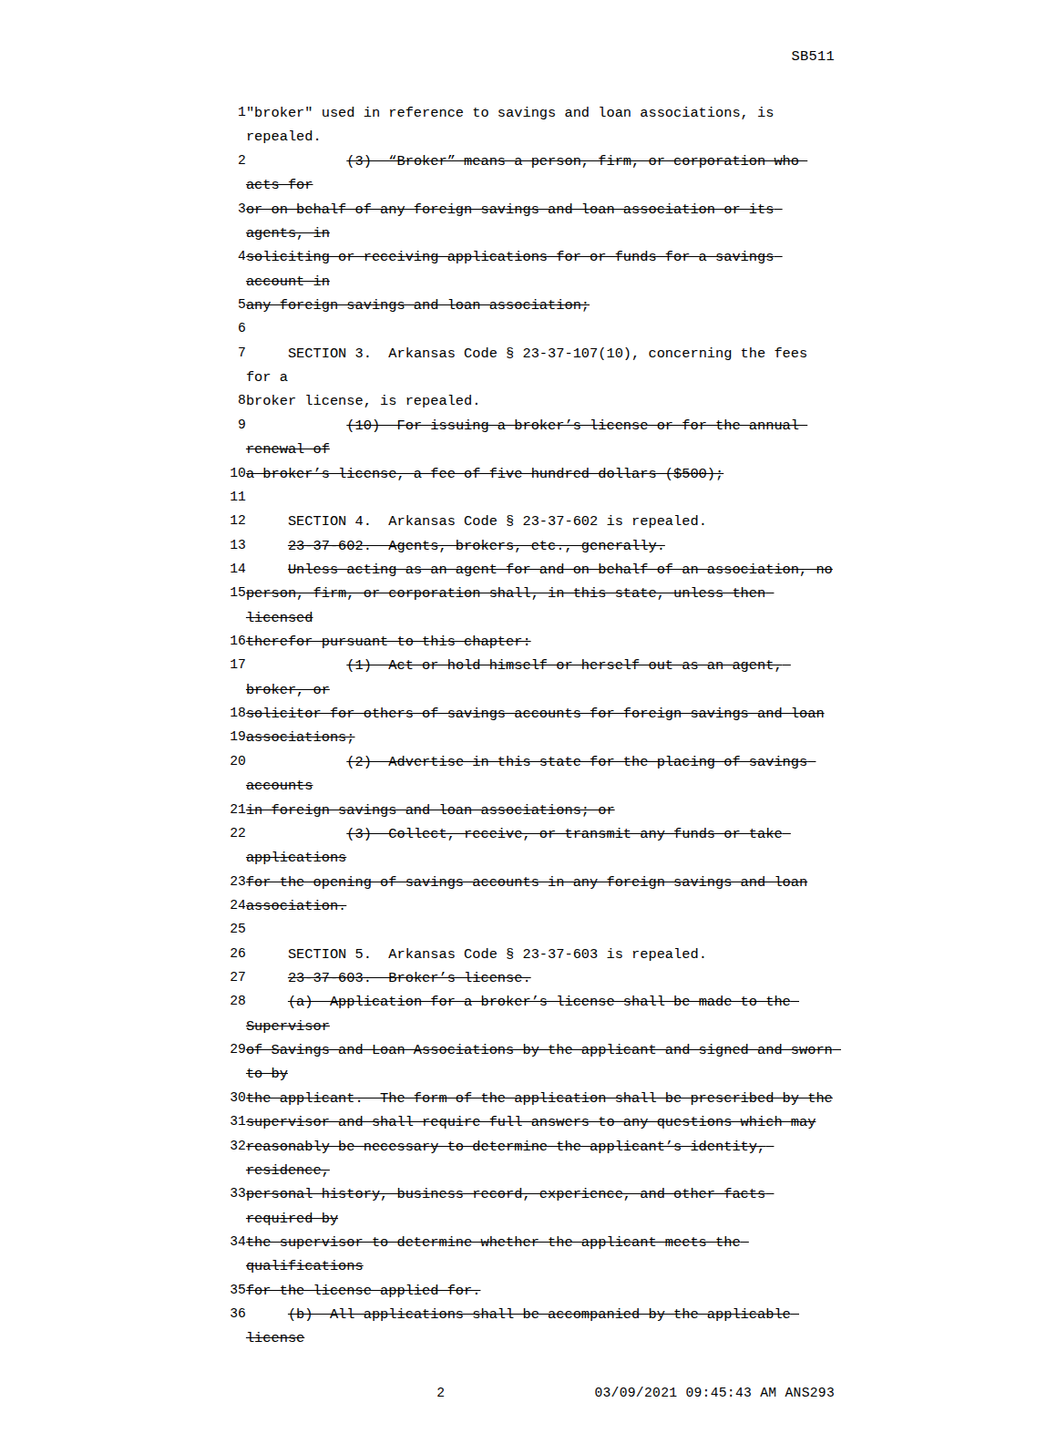SB511
| 1 | "broker" used in reference to savings and loan associations, is repealed. |
| 2 | (3) “Broker” means a person, firm, or corporation who acts for |
| 3 | or on behalf of any foreign savings and loan association or its agents, in |
| 4 | soliciting or receiving applications for or funds for a savings account in |
| 5 | any foreign savings and loan association; |
| 6 | |
| 7 | SECTION 3. Arkansas Code § 23-37-107(10), concerning the fees for a |
| 8 | broker license, is repealed. |
| 9 | (10) For issuing a broker’s license or for the annual renewal of |
| 10 | a broker’s license, a fee of five hundred dollars ($500); |
| 11 | |
| 12 | SECTION 4. Arkansas Code § 23-37-602 is repealed. |
| 13 | 23-37-602. Agents, brokers, etc., generally. |
| 14 | Unless acting as an agent for and on behalf of an association, no |
| 15 | person, firm, or corporation shall, in this state, unless then licensed |
| 16 | therefor pursuant to this chapter: |
| 17 | (1) Act or hold himself or herself out as an agent, broker, or |
| 18 | solicitor for others of savings accounts for foreign savings and loan |
| 19 | associations; |
| 20 | (2) Advertise in this state for the placing of savings accounts |
| 21 | in foreign savings and loan associations; or |
| 22 | (3) Collect, receive, or transmit any funds or take applications |
| 23 | for the opening of savings accounts in any foreign savings and loan |
| 24 | association. |
| 25 | |
| 26 | SECTION 5. Arkansas Code § 23-37-603 is repealed. |
| 27 | 23-37-603. Broker’s license. |
| 28 | (a) Application for a broker’s license shall be made to the Supervisor |
| 29 | of Savings and Loan Associations by the applicant and signed and sworn to by |
| 30 | the applicant. The form of the application shall be prescribed by the |
| 31 | supervisor and shall require full answers to any questions which may |
| 32 | reasonably be necessary to determine the applicant’s identity, residence, |
| 33 | personal history, business record, experience, and other facts required by |
| 34 | the supervisor to determine whether the applicant meets the qualifications |
| 35 | for the license applied for. |
| 36 | (b) All applications shall be accompanied by the applicable license |
2 03/09/2021 09:45:43 AM ANS293